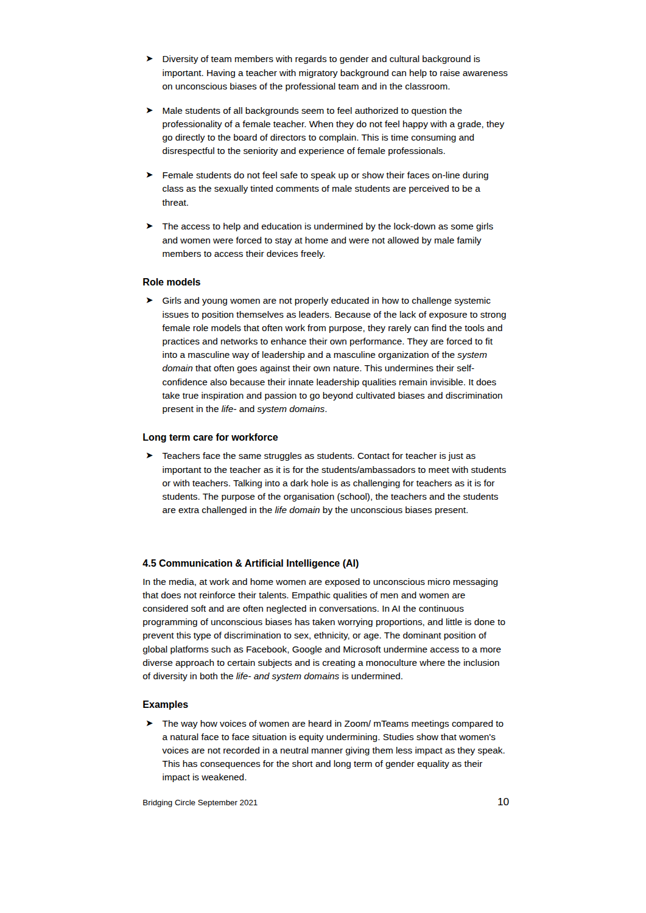Diversity of team members with regards to gender and cultural background is important. Having a teacher with migratory background can help to raise awareness on unconscious biases of the professional team and in the classroom.
Male students of all backgrounds seem to feel authorized to question the professionality of a female teacher. When they do not feel happy with a grade, they go directly to the board of directors to complain. This is time consuming and disrespectful to the seniority and experience of female professionals.
Female students do not feel safe to speak up or show their faces on-line during class as the sexually tinted comments of male students are perceived to be a threat.
The access to help and education is undermined by the lock-down as some girls and women were forced to stay at home and were not allowed by male family members to access their devices freely.
Role models
Girls and young women are not properly educated in how to challenge systemic issues to position themselves as leaders. Because of the lack of exposure to strong female role models that often work from purpose, they rarely can find the tools and practices and networks to enhance their own performance. They are forced to fit into a masculine way of leadership and a masculine organization of the system domain that often goes against their own nature. This undermines their self-confidence also because their innate leadership qualities remain invisible. It does take true inspiration and passion to go beyond cultivated biases and discrimination present in the life- and system domains.
Long term care for workforce
Teachers face the same struggles as students. Contact for teacher is just as important to the teacher as it is for the students/ambassadors to meet with students or with teachers. Talking into a dark hole is as challenging for teachers as it is for students. The purpose of the organisation (school), the teachers and the students are extra challenged in the life domain by the unconscious biases present.
4.5 Communication & Artificial Intelligence (AI)
In the media, at work and home women are exposed to unconscious micro messaging that does not reinforce their talents. Empathic qualities of men and women are considered soft and are often neglected in conversations. In AI the continuous programming of unconscious biases has taken worrying proportions, and little is done to prevent this type of discrimination to sex, ethnicity, or age. The dominant position of global platforms such as Facebook, Google and Microsoft undermine access to a more diverse approach to certain subjects and is creating a monoculture where the inclusion of diversity in both the life- and system domains is undermined.
Examples
The way how voices of women are heard in Zoom/ mTeams meetings compared to a natural face to face situation is equity undermining. Studies show that women's voices are not recorded in a neutral manner giving them less impact as they speak. This has consequences for the short and long term of gender equality as their impact is weakened.
Bridging Circle September 2021 10